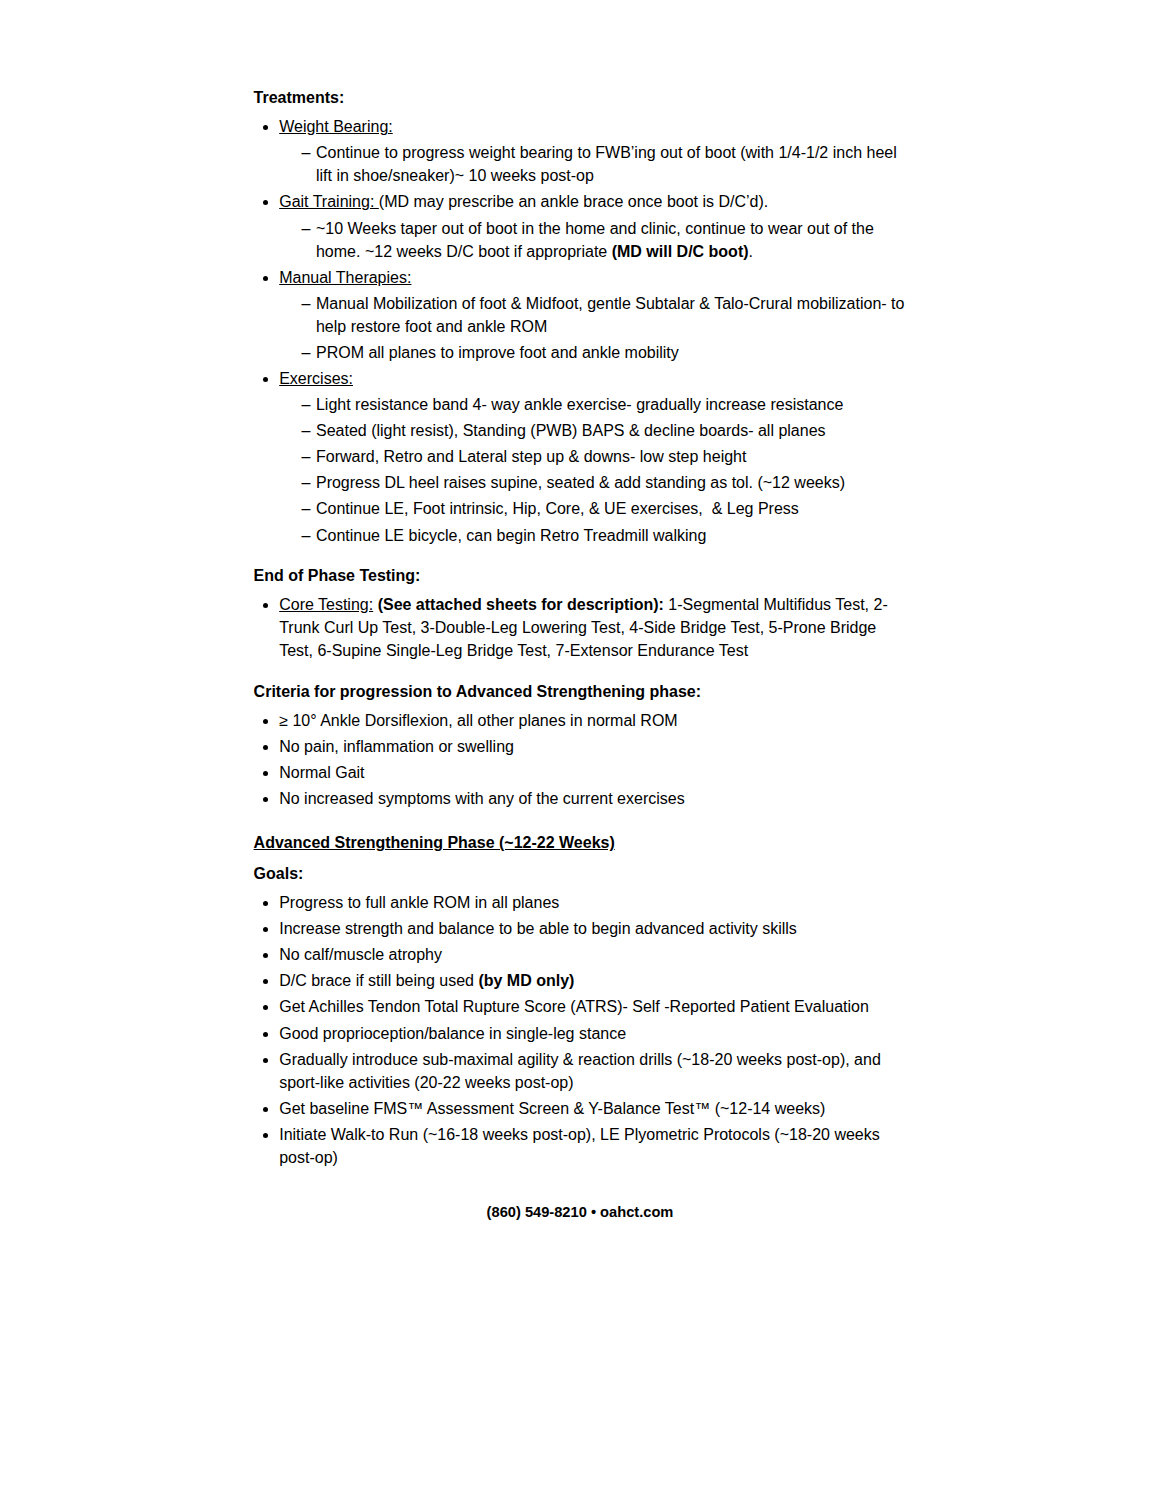Treatments:
Weight Bearing:
Continue to progress weight bearing to FWB’ing out of boot (with 1/4-1/2 inch heel lift in shoe/sneaker)~ 10 weeks post-op
Gait Training: (MD may prescribe an ankle brace once boot is D/C’d).
~10 Weeks taper out of boot in the home and clinic, continue to wear out of the home. ~12 weeks D/C boot if appropriate (MD will D/C boot).
Manual Therapies:
Manual Mobilization of foot & Midfoot, gentle Subtalar & Talo-Crural mobilization- to help restore foot and ankle ROM
PROM all planes to improve foot and ankle mobility
Exercises:
Light resistance band 4- way ankle exercise- gradually increase resistance
Seated (light resist), Standing (PWB) BAPS & decline boards- all planes
Forward, Retro and Lateral step up & downs- low step height
Progress DL heel raises supine, seated & add standing as tol. (~12 weeks)
Continue LE, Foot intrinsic, Hip, Core, & UE exercises, & Leg Press
Continue LE bicycle, can begin Retro Treadmill walking
End of Phase Testing:
Core Testing: (See attached sheets for description): 1-Segmental Multifidus Test, 2-Trunk Curl Up Test, 3-Double-Leg Lowering Test, 4-Side Bridge Test, 5-Prone Bridge Test, 6-Supine Single-Leg Bridge Test, 7-Extensor Endurance Test
Criteria for progression to Advanced Strengthening phase:
≥ 10° Ankle Dorsiflexion, all other planes in normal ROM
No pain, inflammation or swelling
Normal Gait
No increased symptoms with any of the current exercises
Advanced Strengthening Phase (~12-22 Weeks)
Goals:
Progress to full ankle ROM in all planes
Increase strength and balance to be able to begin advanced activity skills
No calf/muscle atrophy
D/C brace if still being used (by MD only)
Get Achilles Tendon Total Rupture Score (ATRS)- Self -Reported Patient Evaluation
Good proprioception/balance in single-leg stance
Gradually introduce sub-maximal agility & reaction drills (~18-20 weeks post-op), and sport-like activities (20-22 weeks post-op)
Get baseline FMS™ Assessment Screen & Y-Balance Test™ (~12-14 weeks)
Initiate Walk-to Run (~16-18 weeks post-op), LE Plyometric Protocols (~18-20 weeks post-op)
(860) 549-8210 • oahct.com